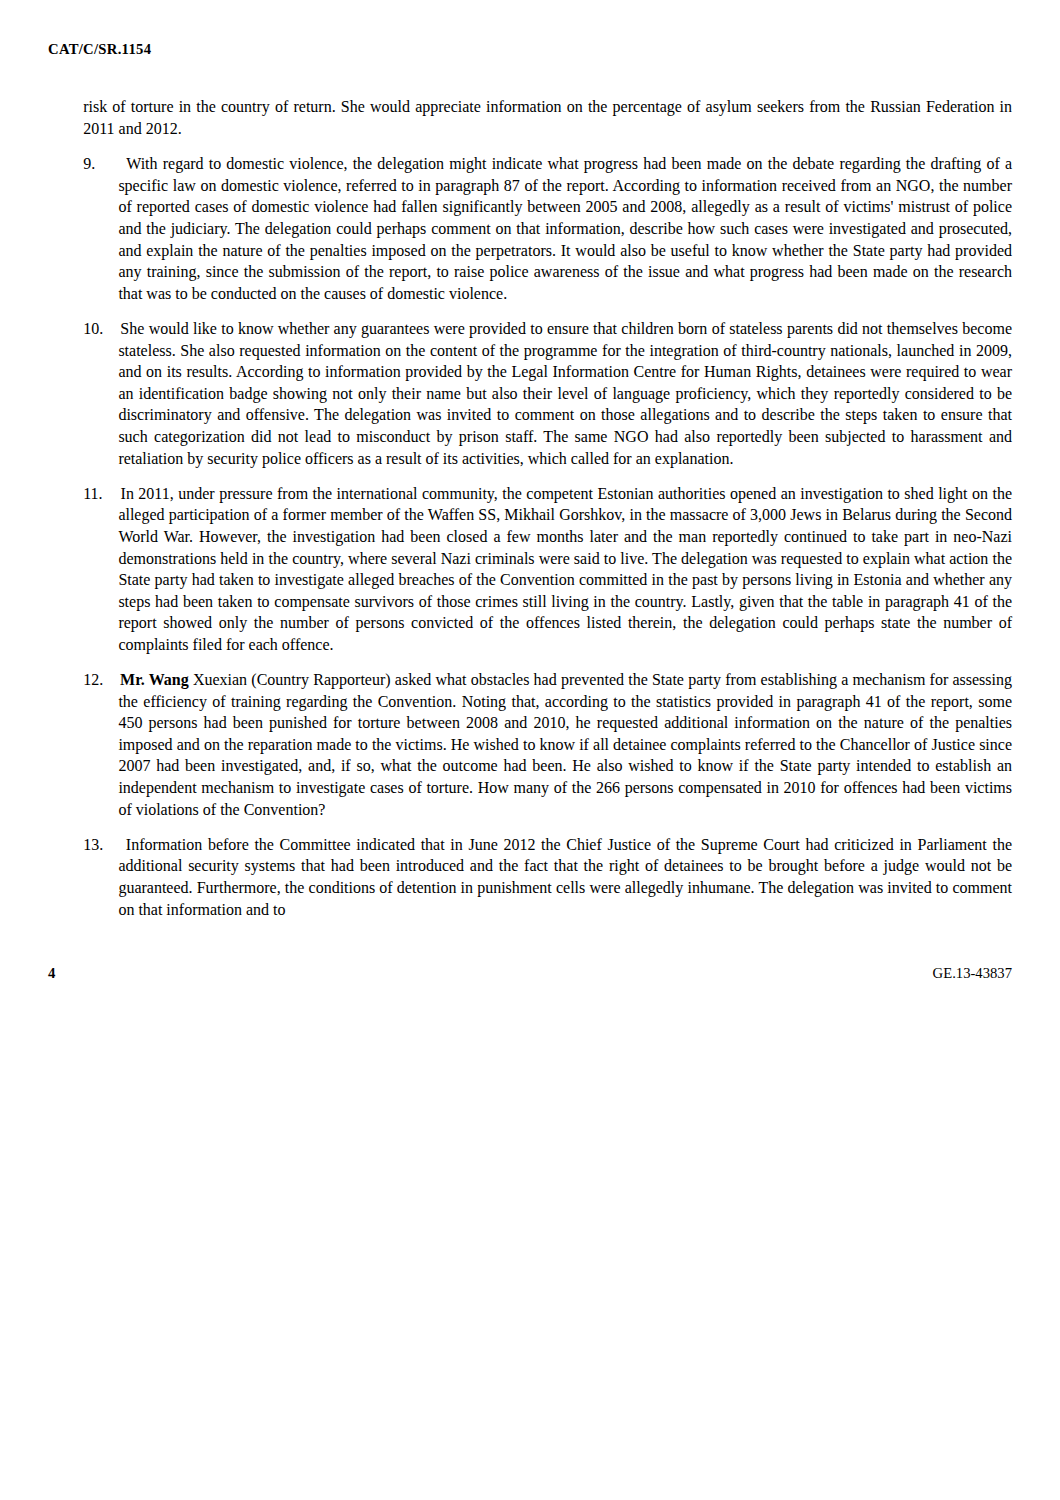CAT/C/SR.1154
risk of torture in the country of return. She would appreciate information on the percentage of asylum seekers from the Russian Federation in 2011 and 2012.
9. With regard to domestic violence, the delegation might indicate what progress had been made on the debate regarding the drafting of a specific law on domestic violence, referred to in paragraph 87 of the report. According to information received from an NGO, the number of reported cases of domestic violence had fallen significantly between 2005 and 2008, allegedly as a result of victims' mistrust of police and the judiciary. The delegation could perhaps comment on that information, describe how such cases were investigated and prosecuted, and explain the nature of the penalties imposed on the perpetrators. It would also be useful to know whether the State party had provided any training, since the submission of the report, to raise police awareness of the issue and what progress had been made on the research that was to be conducted on the causes of domestic violence.
10. She would like to know whether any guarantees were provided to ensure that children born of stateless parents did not themselves become stateless. She also requested information on the content of the programme for the integration of third-country nationals, launched in 2009, and on its results. According to information provided by the Legal Information Centre for Human Rights, detainees were required to wear an identification badge showing not only their name but also their level of language proficiency, which they reportedly considered to be discriminatory and offensive. The delegation was invited to comment on those allegations and to describe the steps taken to ensure that such categorization did not lead to misconduct by prison staff. The same NGO had also reportedly been subjected to harassment and retaliation by security police officers as a result of its activities, which called for an explanation.
11. In 2011, under pressure from the international community, the competent Estonian authorities opened an investigation to shed light on the alleged participation of a former member of the Waffen SS, Mikhail Gorshkov, in the massacre of 3,000 Jews in Belarus during the Second World War. However, the investigation had been closed a few months later and the man reportedly continued to take part in neo-Nazi demonstrations held in the country, where several Nazi criminals were said to live. The delegation was requested to explain what action the State party had taken to investigate alleged breaches of the Convention committed in the past by persons living in Estonia and whether any steps had been taken to compensate survivors of those crimes still living in the country. Lastly, given that the table in paragraph 41 of the report showed only the number of persons convicted of the offences listed therein, the delegation could perhaps state the number of complaints filed for each offence.
12. Mr. Wang Xuexian (Country Rapporteur) asked what obstacles had prevented the State party from establishing a mechanism for assessing the efficiency of training regarding the Convention. Noting that, according to the statistics provided in paragraph 41 of the report, some 450 persons had been punished for torture between 2008 and 2010, he requested additional information on the nature of the penalties imposed and on the reparation made to the victims. He wished to know if all detainee complaints referred to the Chancellor of Justice since 2007 had been investigated, and, if so, what the outcome had been. He also wished to know if the State party intended to establish an independent mechanism to investigate cases of torture. How many of the 266 persons compensated in 2010 for offences had been victims of violations of the Convention?
13. Information before the Committee indicated that in June 2012 the Chief Justice of the Supreme Court had criticized in Parliament the additional security systems that had been introduced and the fact that the right of detainees to be brought before a judge would not be guaranteed. Furthermore, the conditions of detention in punishment cells were allegedly inhumane. The delegation was invited to comment on that information and to
4 GE.13-43837